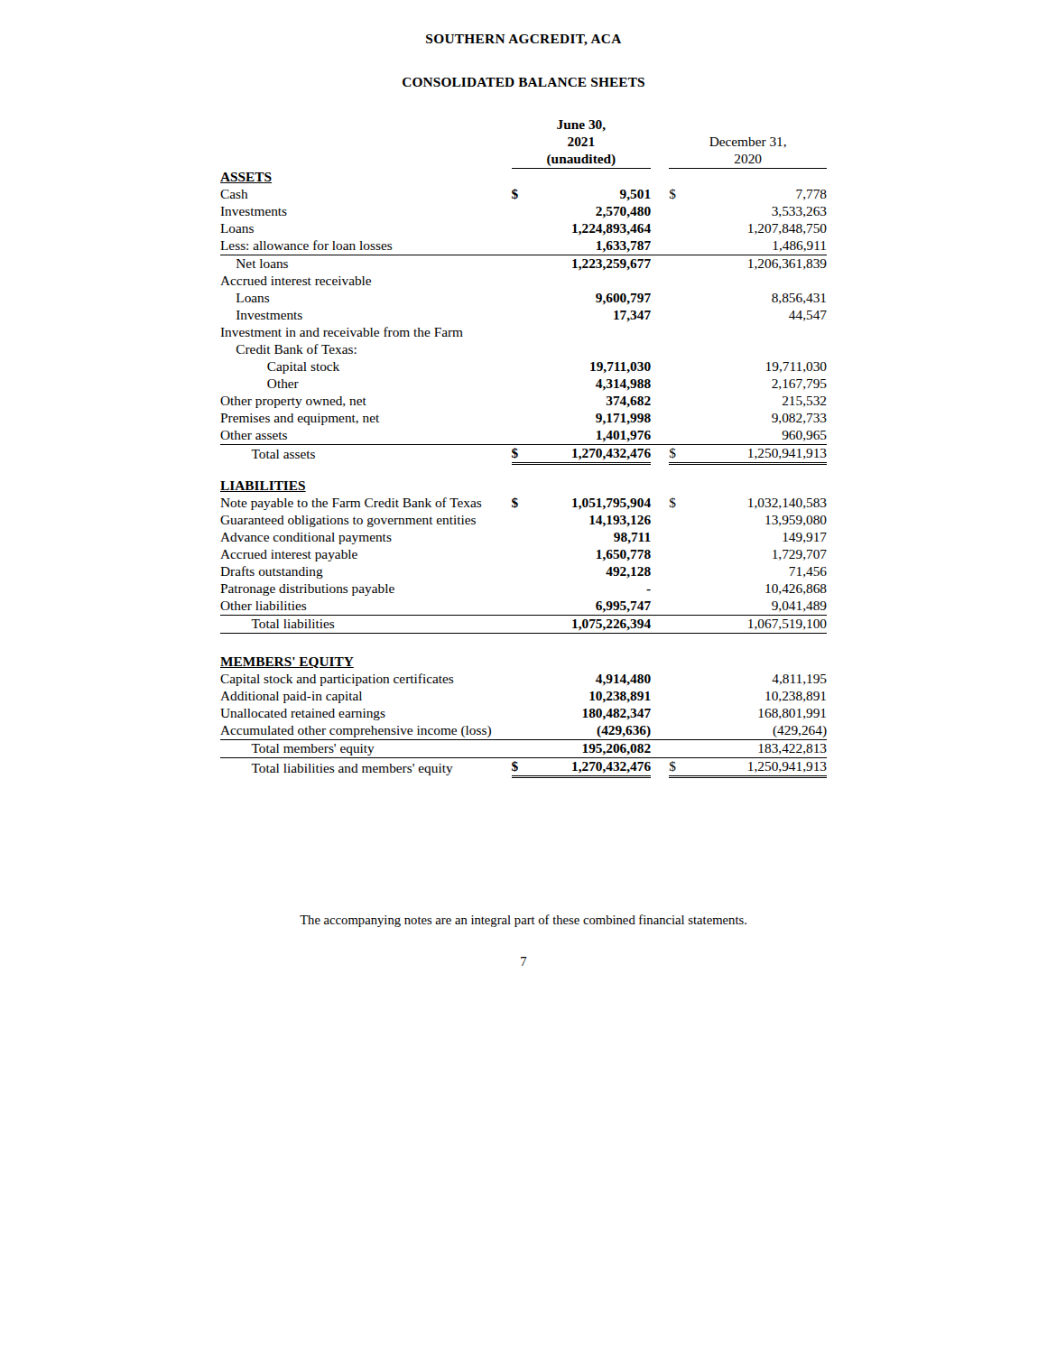SOUTHERN AGCREDIT, ACA
CONSOLIDATED BALANCE SHEETS
| | June 30, | | |
| | 2021 | | December 31, |
| | (unaudited) | | 2020 |
| ASSETS | | | | | |
| Cash | $ | 9,501 | | $ | 7,778 |
| Investments | | 2,570,480 | | | 3,533,263 |
| Loans | | 1,224,893,464 | | | 1,207,848,750 |
| Less: allowance for loan losses | | 1,633,787 | | | 1,486,911 |
| Net loans | | 1,223,259,677 | | | 1,206,361,839 |
| Accrued interest receivable | | | | | |
| Loans | | 9,600,797 | | | 8,856,431 |
| Investments | | 17,347 | | | 44,547 |
| Investment in and receivable from the Farm | | | | | |
| Credit Bank of Texas: | | | | | |
| Capital stock | | 19,711,030 | | | 19,711,030 |
| Other | | 4,314,988 | | | 2,167,795 |
| Other property owned, net | | 374,682 | | | 215,532 |
| Premises and equipment, net | | 9,171,998 | | | 9,082,733 |
| Other assets | | 1,401,976 | | | 960,965 |
| Total assets | $ | 1,270,432,476 | | $ | 1,250,941,913 |
| LIABILITIES | | | | | |
| Note payable to the Farm Credit Bank of Texas | $ | 1,051,795,904 | | $ | 1,032,140,583 |
| Guaranteed obligations to government entities | | 14,193,126 | | | 13,959,080 |
| Advance conditional payments | | 98,711 | | | 149,917 |
| Accrued interest payable | | 1,650,778 | | | 1,729,707 |
| Drafts outstanding | | 492,128 | | | 71,456 |
| Patronage distributions payable | | - | | | 10,426,868 |
| Other liabilities | | 6,995,747 | | | 9,041,489 |
| Total liabilities | | 1,075,226,394 | | | 1,067,519,100 |
| MEMBERS' EQUITY | | | | | |
| Capital stock and participation certificates | | 4,914,480 | | | 4,811,195 |
| Additional paid-in capital | | 10,238,891 | | | 10,238,891 |
| Unallocated retained earnings | | 180,482,347 | | | 168,801,991 |
| Accumulated other comprehensive income (loss) | | (429,636) | | | (429,264) |
| Total members' equity | | 195,206,082 | | | 183,422,813 |
| Total liabilities and members' equity | $ | 1,270,432,476 | | $ | 1,250,941,913 |
The accompanying notes are an integral part of these combined financial statements.
7